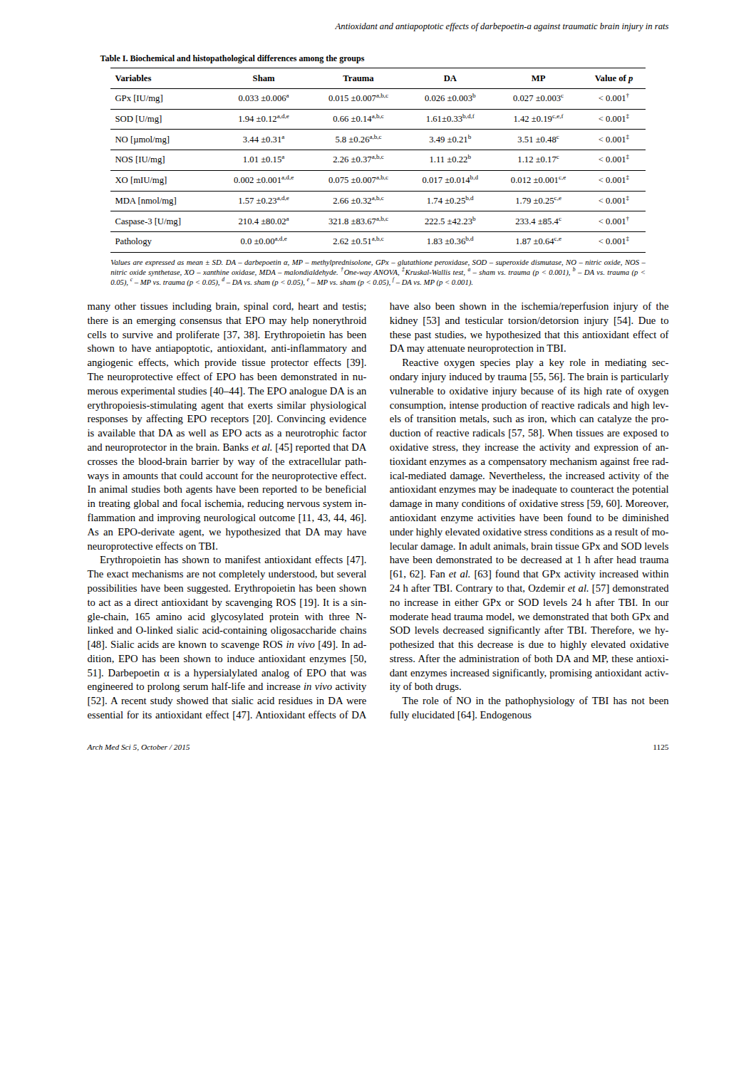Antioxidant and antiapoptotic effects of darbepoetin-a against traumatic brain injury in rats
Table I. Biochemical and histopathological differences among the groups
| Variables | Sham | Trauma | DA | MP | Value of p |
| --- | --- | --- | --- | --- | --- |
| GPx [IU/mg] | 0.033 ±0.006 a | 0.015 ±0.007 a,b,c | 0.026 ±0.003 b | 0.027 ±0.003 c | < 0.001 † |
| SOD [U/mg] | 1.94 ±0.12 a,d,e | 0.66 ±0.14 a,b,c | 1.61±0.33 b,d,f | 1.42 ±0.19 c,e,f | < 0.001 ‡ |
| NO [µmol/mg] | 3.44 ±0.31 a | 5.8 ±0.26 a,b,c | 3.49 ±0.21 b | 3.51 ±0.48 c | < 0.001 ‡ |
| NOS [IU/mg] | 1.01 ±0.15 a | 2.26 ±0.37 a,b,c | 1.11 ±0.22 b | 1.12 ±0.17 c | < 0.001 ‡ |
| XO [mIU/mg] | 0.002 ±0.001 a,d,e | 0.075 ±0.007 a,b,c | 0.017 ±0.014 b,d | 0.012 ±0.001 c,e | < 0.001 ‡ |
| MDA [nmol/mg] | 1.57 ±0.23 a,d,e | 2.66 ±0.32 a,b,c | 1.74 ±0.25 b,d | 1.79 ±0.25 c,e | < 0.001 ‡ |
| Caspase-3 [U/mg] | 210.4 ±80.02 a | 321.8 ±83.67 a,b,c | 222.5 ±42.23 b | 233.4 ±85.4 c | < 0.001 † |
| Pathology | 0.0 ±0.00 a,d,e | 2.62 ±0.51 a,b,c | 1.83 ±0.36 b,d | 1.87 ±0.64 c,e | < 0.001 ‡ |
Values are expressed as mean ± SD. DA – darbepoetin α, MP – methylprednisolone, GPx – glutathione peroxidase, SOD – superoxide dismutase, NO – nitric oxide, NOS – nitric oxide synthetase, XO – xanthine oxidase, MDA – malondialdehyde. †One-way ANOVA, ‡Kruskal-Wallis test, a – sham vs. trauma (p < 0.001), b – DA vs. trauma (p < 0.05), c – MP vs. trauma (p < 0.05), d – DA vs. sham (p < 0.05), e – MP vs. sham (p < 0.05), f – DA vs. MP (p < 0.001).
many other tissues including brain, spinal cord, heart and testis; there is an emerging consensus that EPO may help nonerythroid cells to survive and proliferate [37, 38]. Erythropoietin has been shown to have antiapoptotic, antioxidant, anti-inflammatory and angiogenic effects, which provide tissue protector effects [39]. The neuroprotective effect of EPO has been demonstrated in numerous experimental studies [40–44]. The EPO analogue DA is an erythropoiesis-stimulating agent that exerts similar physiological responses by affecting EPO receptors [20]. Convincing evidence is available that DA as well as EPO acts as a neurotrophic factor and neuroprotector in the brain. Banks et al. [45] reported that DA crosses the blood-brain barrier by way of the extracellular pathways in amounts that could account for the neuroprotective effect. In animal studies both agents have been reported to be beneficial in treating global and focal ischemia, reducing nervous system inflammation and improving neurological outcome [11, 43, 44, 46]. As an EPO-derivate agent, we hypothesized that DA may have neuroprotective effects on TBI.
Erythropoietin has shown to manifest antioxidant effects [47]. The exact mechanisms are not completely understood, but several possibilities have been suggested. Erythropoietin has been shown to act as a direct antioxidant by scavenging ROS [19]. It is a single-chain, 165 amino acid glycosylated protein with three N-linked and O-linked sialic acid-containing oligosaccharide chains [48]. Sialic acids are known to scavenge ROS in vivo [49]. In addition, EPO has been shown to induce antioxidant enzymes [50, 51]. Darbepoetin α is a hypersialylated analog of EPO that was engineered to prolong serum half-life and increase in vivo activity [52]. A recent study showed that sialic acid residues in DA were essential for its antioxidant effect [47]. Antioxidant effects of DA have also been shown in the ischemia/reperfusion injury of the kidney [53] and testicular torsion/detorsion injury [54]. Due to these past studies, we hypothesized that this antioxidant effect of DA may attenuate neuroprotection in TBI.
Reactive oxygen species play a key role in mediating secondary injury induced by trauma [55, 56]. The brain is particularly vulnerable to oxidative injury because of its high rate of oxygen consumption, intense production of reactive radicals and high levels of transition metals, such as iron, which can catalyze the production of reactive radicals [57, 58]. When tissues are exposed to oxidative stress, they increase the activity and expression of antioxidant enzymes as a compensatory mechanism against free radical-mediated damage. Nevertheless, the increased activity of the antioxidant enzymes may be inadequate to counteract the potential damage in many conditions of oxidative stress [59, 60]. Moreover, antioxidant enzyme activities have been found to be diminished under highly elevated oxidative stress conditions as a result of molecular damage. In adult animals, brain tissue GPx and SOD levels have been demonstrated to be decreased at 1 h after head trauma [61, 62]. Fan et al. [63] found that GPx activity increased within 24 h after TBI. Contrary to that, Ozdemir et al. [57] demonstrated no increase in either GPx or SOD levels 24 h after TBI. In our moderate head trauma model, we demonstrated that both GPx and SOD levels decreased significantly after TBI. Therefore, we hypothesized that this decrease is due to highly elevated oxidative stress. After the administration of both DA and MP, these antioxidant enzymes increased significantly, promising antioxidant activity of both drugs.
The role of NO in the pathophysiology of TBI has not been fully elucidated [64]. Endogenous
Arch Med Sci 5, October / 2015 1125